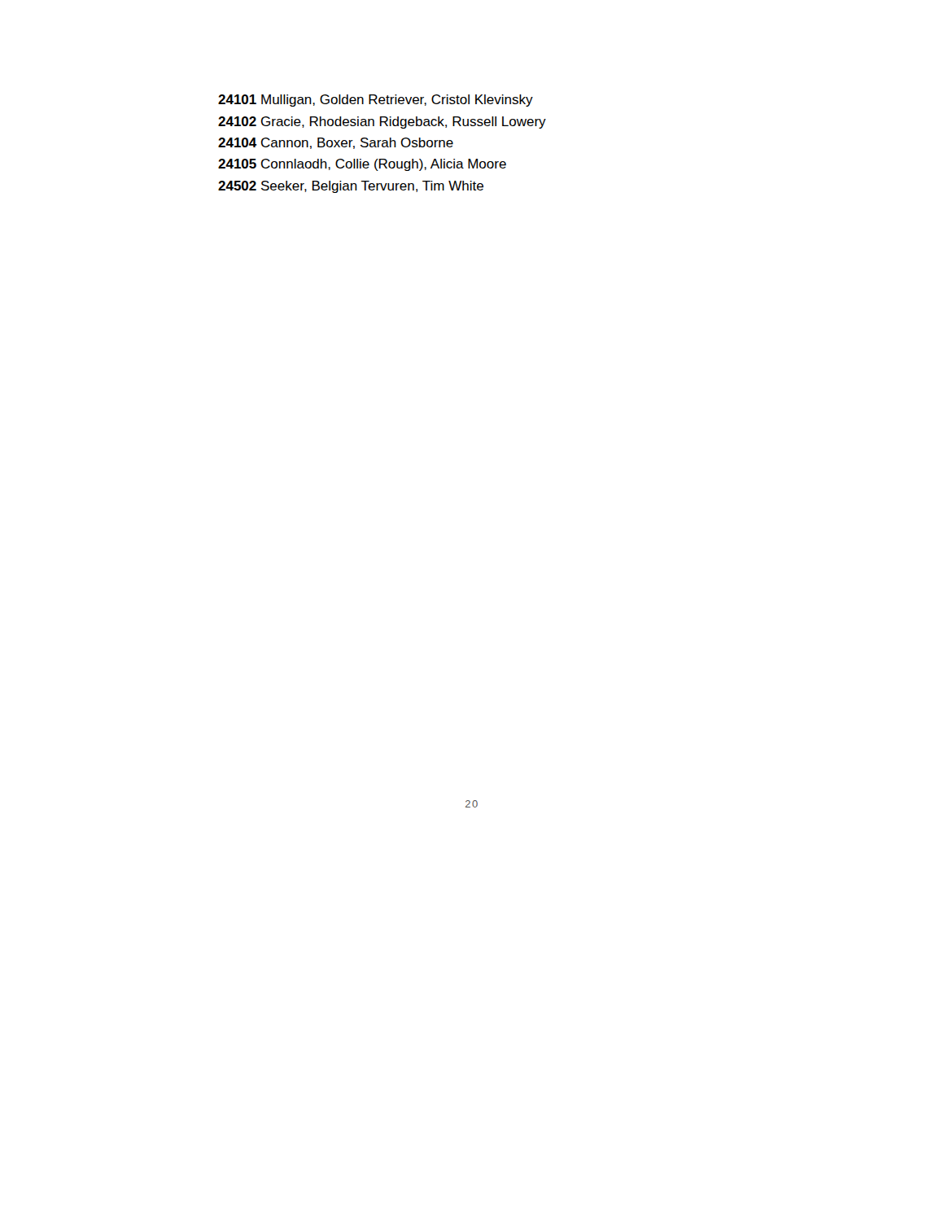24101 Mulligan, Golden Retriever, Cristol Klevinsky
24102 Gracie, Rhodesian Ridgeback, Russell Lowery
24104 Cannon, Boxer, Sarah Osborne
24105 Connlaodh, Collie (Rough), Alicia Moore
24502 Seeker, Belgian Tervuren, Tim White
20